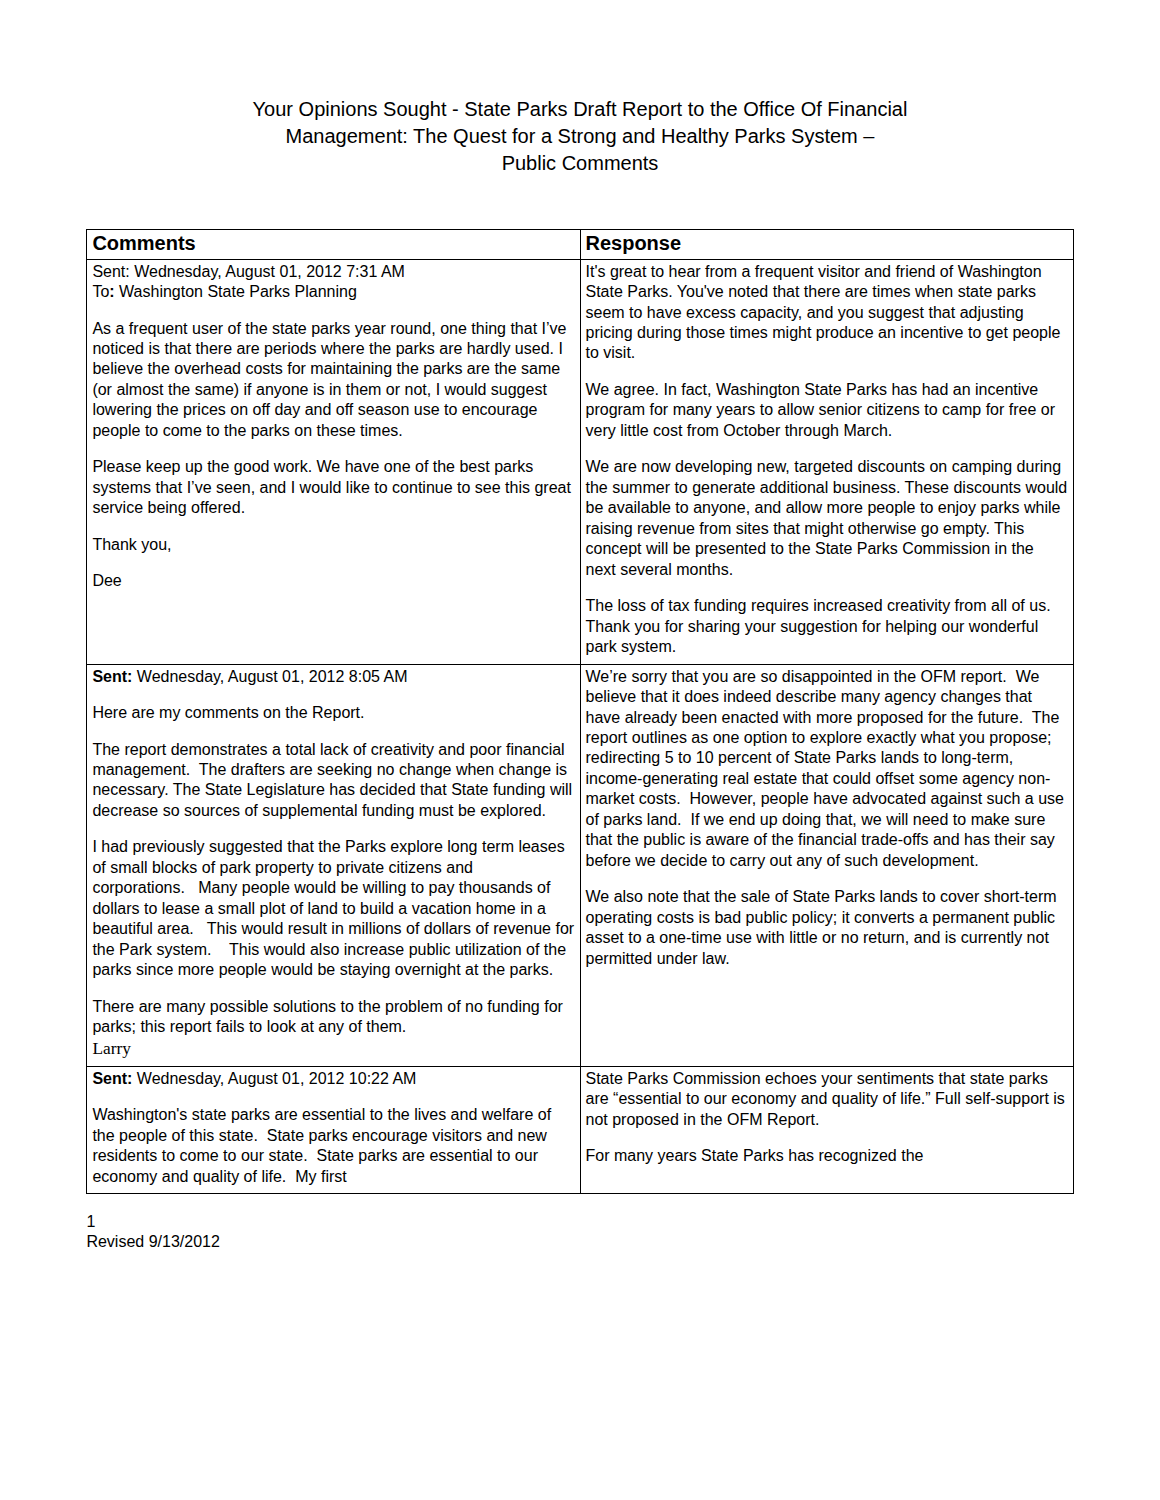Your Opinions Sought - State Parks Draft Report to the Office Of Financial
Management: The Quest for a Strong and Healthy Parks System –
Public Comments
| Comments | Response |
| --- | --- |
| Sent: Wednesday, August 01, 2012 7:31 AM To : Washington State Parks Planning As a frequent user of the state parks year round, one thing that I’ve noticed is that there are periods where the parks are hardly used. I believe the overhead costs for maintaining the parks are the same (or almost the same) if anyone is in them or not, I would suggest lowering the prices on off day and off season use to encourage people to come to the parks on these times. Please keep up the good work. We have one of the best parks systems that I’ve seen, and I would like to continue to see this great service being offered. Thank you, Dee | It's great to hear from a frequent visitor and friend of Washington State Parks. You've noted that there are times when state parks seem to have excess capacity, and you suggest that adjusting pricing during those times might produce an incentive to get people to visit. We agree. In fact, Washington State Parks has had an incentive program for many years to allow senior citizens to camp for free or very little cost from October through March. We are now developing new, targeted discounts on camping during the summer to generate additional business. These discounts would be available to anyone, and allow more people to enjoy parks while raising revenue from sites that might otherwise go empty. This concept will be presented to the State Parks Commission in the next several months. The loss of tax funding requires increased creativity from all of us. Thank you for sharing your suggestion for helping our wonderful park system. |
| Sent: Wednesday, August 01, 2012 8:05 AM Here are my comments on the Report. The report demonstrates a total lack of creativity and poor financial management. The drafters are seeking no change when change is necessary. The State Legislature has decided that State funding will decrease so sources of supplemental funding must be explored. I had previously suggested that the Parks explore long term leases of small blocks of park property to private citizens and corporations. Many people would be willing to pay thousands of dollars to lease a small plot of land to build a vacation home in a beautiful area. This would result in millions of dollars of revenue for the Park system. This would also increase public utilization of the parks since more people would be staying overnight at the parks. There are many possible solutions to the problem of no funding for parks; this report fails to look at any of them. Larry | We’re sorry that you are so disappointed in the OFM report. We believe that it does indeed describe many agency changes that have already been enacted with more proposed for the future. The report outlines as one option to explore exactly what you propose; redirecting 5 to 10 percent of State Parks lands to long-term, income-generating real estate that could offset some agency non-market costs. However, people have advocated against such a use of parks land. If we end up doing that, we will need to make sure that the public is aware of the financial trade-offs and has their say before we decide to carry out any of such development. We also note that the sale of State Parks lands to cover short-term operating costs is bad public policy; it converts a permanent public asset to a one-time use with little or no return, and is currently not permitted under law. |
| Sent: Wednesday, August 01, 2012 10:22 AM Washington's state parks are essential to the lives and welfare of the people of this state. State parks encourage visitors and new residents to come to our state. State parks are essential to our economy and quality of life. My first | State Parks Commission echoes your sentiments that state parks are “essential to our economy and quality of life.” Full self-support is not proposed in the OFM Report. For many years State Parks has recognized the |
1
Revised 9/13/2012